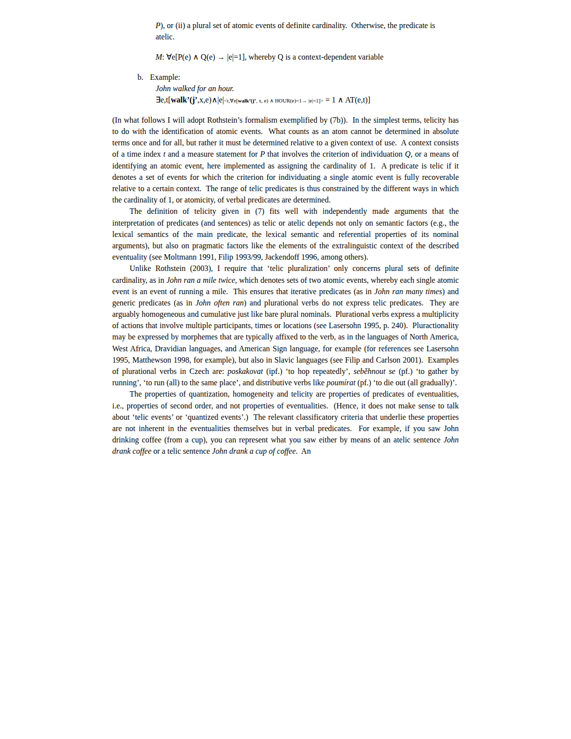P), or (ii) a plural set of atomic events of definite cardinality. Otherwise, the predicate is atelic.
M: ∀e[P(e) ∧ Q(e) → |e|=1], whereby Q is a context-dependent variable
b. Example:
John walked for an hour.
∃e,t[walk’(j’,x,e)∧|e|<t,∀e[walk’(j’, x, e) ∧ HOUR(e)=1→ |e|=1]> = 1 ∧ AT(e,t)]
(In what follows I will adopt Rothstein’s formalism exemplified by (7b)). In the simplest terms, telicity has to do with the identification of atomic events. What counts as an atom cannot be determined in absolute terms once and for all, but rather it must be determined relative to a given context of use. A context consists of a time index t and a measure statement for P that involves the criterion of individuation Q, or a means of identifying an atomic event, here implemented as assigning the cardinality of 1. A predicate is telic if it denotes a set of events for which the criterion for individuating a single atomic event is fully recoverable relative to a certain context. The range of telic predicates is thus constrained by the different ways in which the cardinality of 1, or atomicity, of verbal predicates are determined.
The definition of telicity given in (7) fits well with independently made arguments that the interpretation of predicates (and sentences) as telic or atelic depends not only on semantic factors (e.g., the lexical semantics of the main predicate, the lexical semantic and referential properties of its nominal arguments), but also on pragmatic factors like the elements of the extralinguistic context of the described eventuality (see Moltmann 1991, Filip 1993/99, Jackendoff 1996, among others).
Unlike Rothstein (2003), I require that ‘telic pluralization’ only concerns plural sets of definite cardinality, as in John ran a mile twice, which denotes sets of two atomic events, whereby each single atomic event is an event of running a mile. This ensures that iterative predicates (as in John ran many times) and generic predicates (as in John often ran) and plurational verbs do not express telic predicates. They are arguably homogeneous and cumulative just like bare plural nominals. Plurational verbs express a multiplicity of actions that involve multiple participants, times or locations (see Lasersohn 1995, p. 240). Pluractionality may be expressed by morphemes that are typically affixed to the verb, as in the languages of North America, West Africa, Dravidian languages, and American Sign language, for example (for references see Lasersohn 1995, Matthewson 1998, for example), but also in Slavic languages (see Filip and Carlson 2001). Examples of plurational verbs in Czech are: poskakovat (ipf.) ‘to hop repeatedly’, seběhnout se (pf.) ‘to gather by running’, ‘to run (all) to the same place’, and distributive verbs like poumírat (pf.) ‘to die out (all gradually)’.
The properties of quantization, homogeneity and telicity are properties of predicates of eventualities, i.e., properties of second order, and not properties of eventualities. (Hence, it does not make sense to talk about ‘telic events’ or ‘quantized events’.) The relevant classificatory criteria that underlie these properties are not inherent in the eventualities themselves but in verbal predicates. For example, if you saw John drinking coffee (from a cup), you can represent what you saw either by means of an atelic sentence John drank coffee or a telic sentence John drank a cup of coffee. An